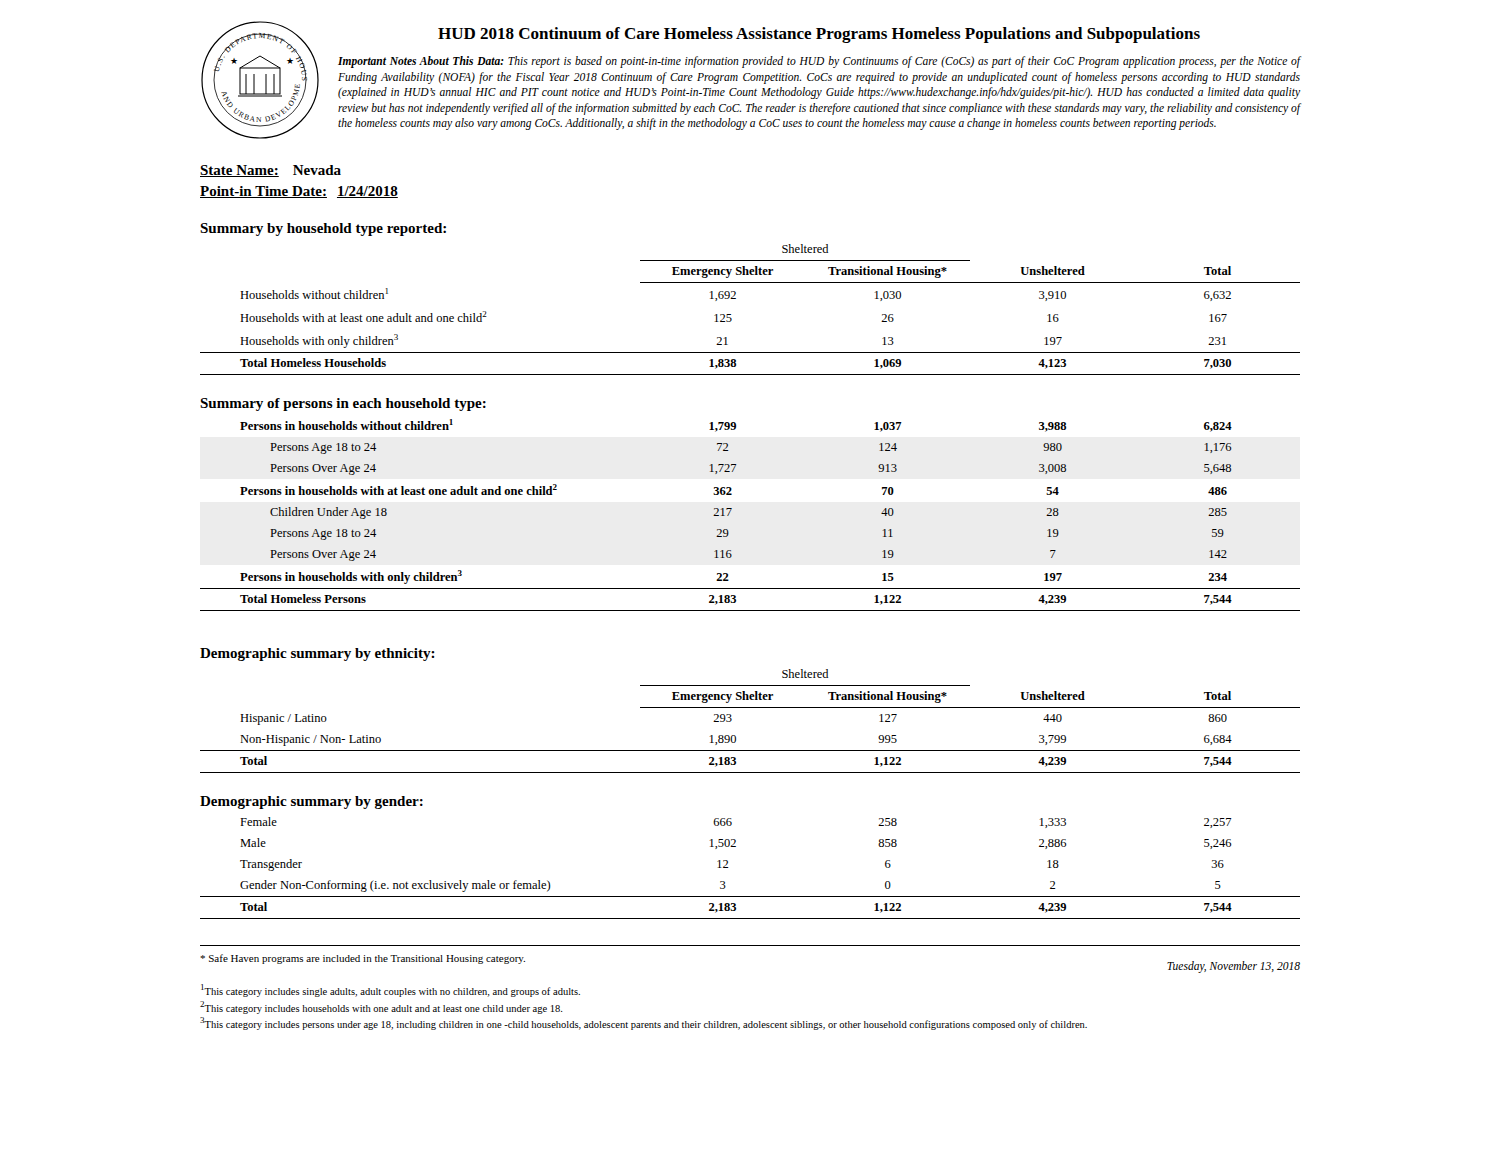U.S. DEPARTMENT OF HOUSING AND URBAN DEVELOPMENT ★ ★
HUD 2018 Continuum of Care Homeless Assistance Programs Homeless Populations and Subpopulations
Important Notes About This Data: This report is based on point-in-time information provided to HUD by Continuums of Care (CoCs) as part of their CoC Program application process, per the Notice of Funding Availability (NOFA) for the Fiscal Year 2018 Continuum of Care Program Competition. CoCs are required to provide an unduplicated count of homeless persons according to HUD standards (explained in HUD’s annual HIC and PIT count notice and HUD’s Point-in-Time Count Methodology Guide https://www.hudexchange.info/hdx/guides/pit-hic/). HUD has conducted a limited data quality review but has not independently verified all of the information submitted by each CoC. The reader is therefore cautioned that since compliance with these standards may vary, the reliability and consistency of the homeless counts may also vary among CoCs. Additionally, a shift in the methodology a CoC uses to count the homeless may cause a change in homeless counts between reporting periods.
State Name: Nevada
Point-in Time Date: 1/24/2018
Summary by household type reported:
| | Sheltered | | |
| | Emergency Shelter | Transitional Housing* | Unsheltered | Total |
| Households without children 1 | 1,692 | 1,030 | 3,910 | 6,632 |
| Households with at least one adult and one child 2 | 125 | 26 | 16 | 167 |
| Households with only children 3 | 21 | 13 | 197 | 231 |
| Total Homeless Households | 1,838 | 1,069 | 4,123 | 7,030 |
Summary of persons in each household type:
| Persons in households without children 1 | 1,799 | 1,037 | 3,988 | 6,824 |
| Persons Age 18 to 24 | 72 | 124 | 980 | 1,176 |
| Persons Over Age 24 | 1,727 | 913 | 3,008 | 5,648 |
| Persons in households with at least one adult and one child 2 | 362 | 70 | 54 | 486 |
| Children Under Age 18 | 217 | 40 | 28 | 285 |
| Persons Age 18 to 24 | 29 | 11 | 19 | 59 |
| Persons Over Age 24 | 116 | 19 | 7 | 142 |
| Persons in households with only children 3 | 22 | 15 | 197 | 234 |
| Total Homeless Persons | 2,183 | 1,122 | 4,239 | 7,544 |
Demographic summary by ethnicity:
| | Sheltered | | |
| | Emergency Shelter | Transitional Housing* | Unsheltered | Total |
| Hispanic / Latino | 293 | 127 | 440 | 860 |
| Non-Hispanic / Non- Latino | 1,890 | 995 | 3,799 | 6,684 |
| Total | 2,183 | 1,122 | 4,239 | 7,544 |
Demographic summary by gender:
| Female | 666 | 258 | 1,333 | 2,257 |
| Male | 1,502 | 858 | 2,886 | 5,246 |
| Transgender | 12 | 6 | 18 | 36 |
| Gender Non-Conforming (i.e. not exclusively male or female) | 3 | 0 | 2 | 5 |
| Total | 2,183 | 1,122 | 4,239 | 7,544 |
Tuesday, November 13, 2018
* Safe Haven programs are included in the Transitional Housing category.
1This category includes single adults, adult couples with no children, and groups of adults.
2This category includes households with one adult and at least one child under age 18.
3This category includes persons under age 18, including children in one -child households, adolescent parents and their children, adolescent siblings, or other household configurations composed only of children.